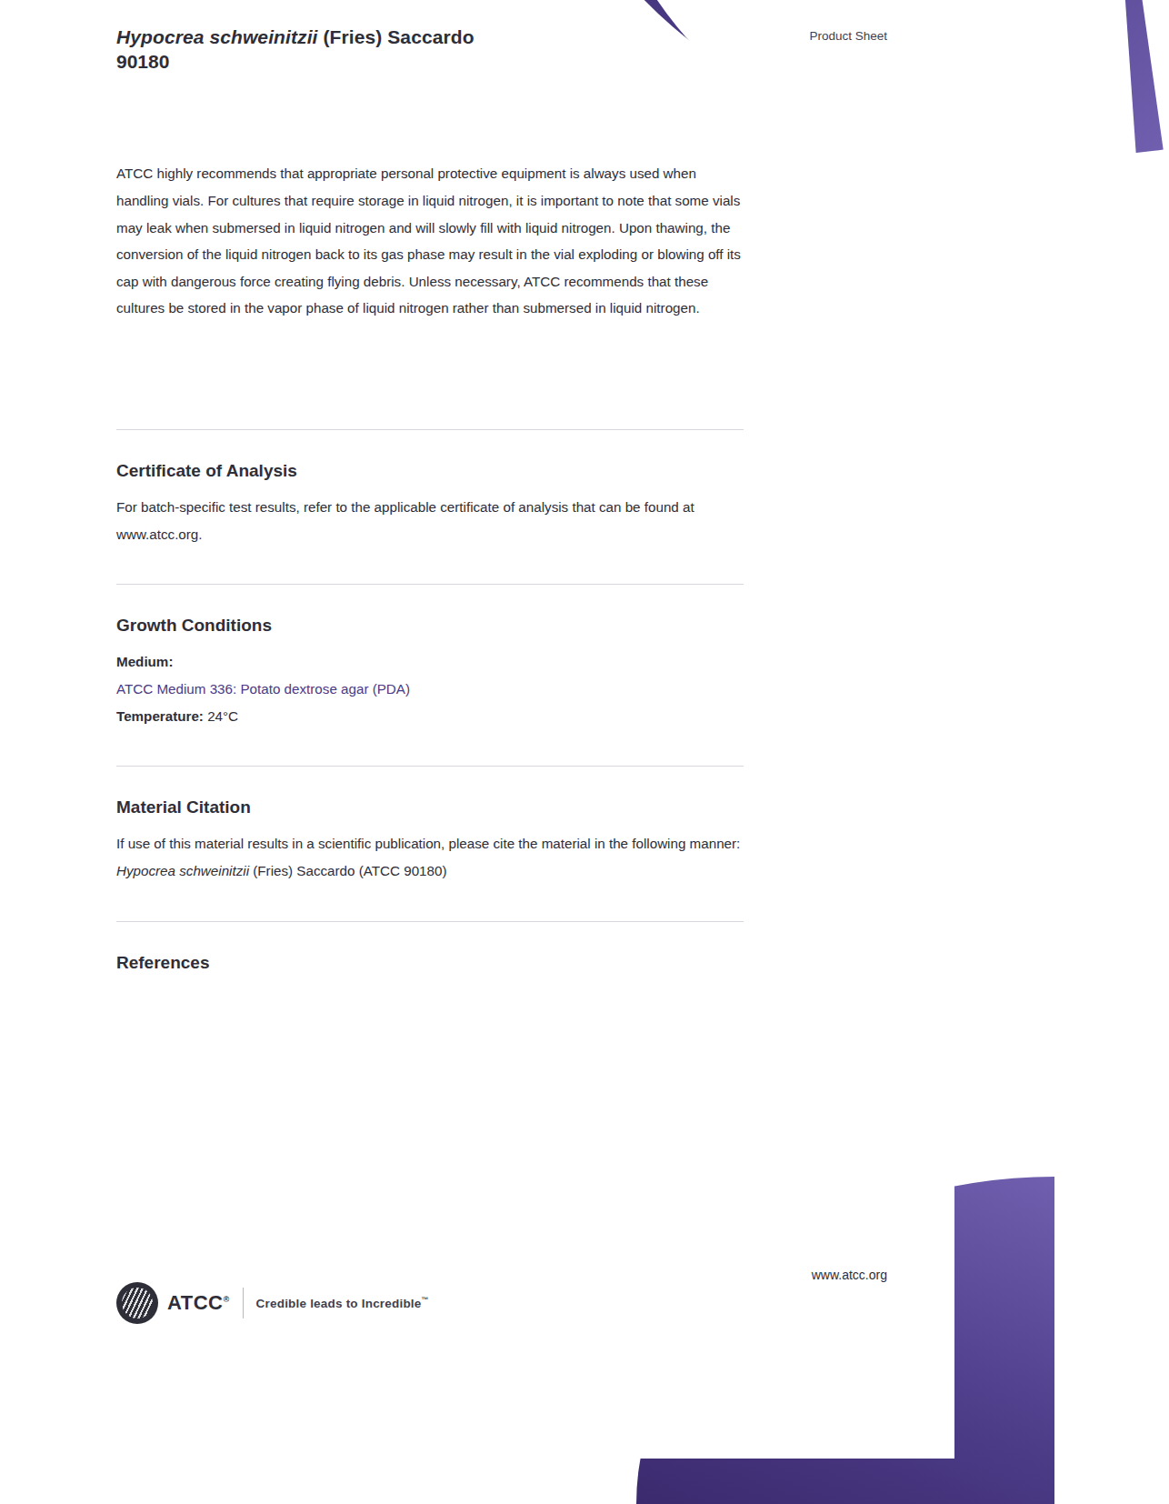Hypocrea schweinitzii (Fries) Saccardo
90180
Product Sheet
ATCC highly recommends that appropriate personal protective equipment is always used when handling vials. For cultures that require storage in liquid nitrogen, it is important to note that some vials may leak when submersed in liquid nitrogen and will slowly fill with liquid nitrogen. Upon thawing, the conversion of the liquid nitrogen back to its gas phase may result in the vial exploding or blowing off its cap with dangerous force creating flying debris. Unless necessary, ATCC recommends that these cultures be stored in the vapor phase of liquid nitrogen rather than submersed in liquid nitrogen.
Certificate of Analysis
For batch-specific test results, refer to the applicable certificate of analysis that can be found at www.atcc.org.
Growth Conditions
Medium:
ATCC Medium 336: Potato dextrose agar (PDA)
Temperature: 24°C
Material Citation
If use of this material results in a scientific publication, please cite the material in the following manner: Hypocrea schweinitzii (Fries) Saccardo (ATCC 90180)
References
ATCC®
Credible leads to Incredible™
www.atcc.org
Page 2 of 5